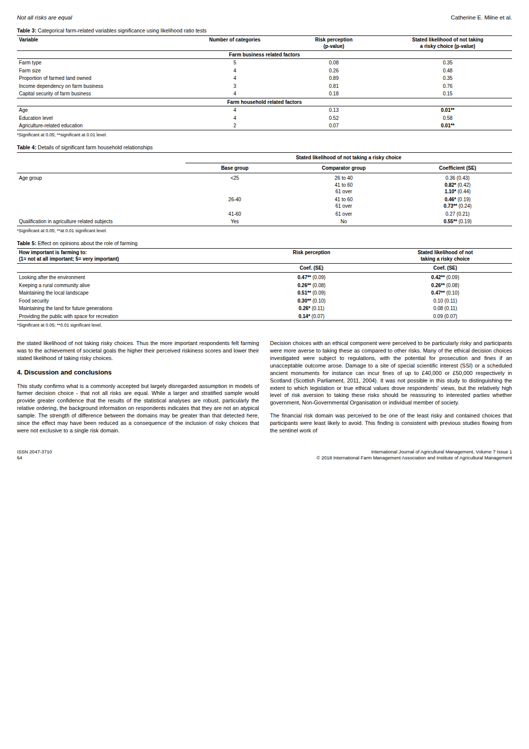Not all risks are equal
Catherine E. Milne et al.
Table 3: Categorical farm-related variables significance using likelihood ratio tests
| Variable | Number of categories | Risk perception (p-value) | Stated likelihood of not taking a risky choice (p-value) |
| --- | --- | --- | --- |
| Farm business related factors |
| Farm type | 5 | 0.08 | 0.35 |
| Farm size | 4 | 0.26 | 0.48 |
| Proportion of farmed land owned | 4 | 0.89 | 0.35 |
| Income dependency on farm business | 3 | 0.81 | 0.76 |
| Capital security of farm business | 4 | 0.18 | 0.15 |
| Farm household related factors |
| Age | 4 | 0.13 | 0.01** |
| Education level | 4 | 0.52 | 0.58 |
| Agriculture-related education | 2 | 0.07 | 0.01** |
*Significant at 0.05; **significant at 0.01 level.
Table 4: Details of significant farm household relationships
| | Stated likelihood of not taking a risky choice |
| | Base group | Comparator group | Coefficient (SE) |
| Age group | <25 | 26 to 40 41 to 60 61 over | 0.36 (0.43) 0.82* (0.42) 1.10* (0.44) |
| | 26-40 | 41 to 60 61 over | 0.46* (0.19) 0.73** (0.24) |
| | 41-60 | 61 over | 0.27 (0.21) |
| Qualification in agriculture related subjects | Yes | No | 0.55** (0.19) |
*Significant at 0.05; **at 0.01 significant level.
Table 5: Effect on opinions about the role of farming
| How important is farming to: (1= not at all important; 5= very important) | Risk perception | Stated likelihood of not taking a risky choice |
| --- | --- | --- |
| | Coef. (SE) | Coef. (SE) |
| Looking after the environment | 0.47** (0.09) | 0.42** (0.09) |
| Keeping a rural community alive | 0.26** (0.08) | 0.26** (0.08) |
| Maintaining the local landscape | 0.51** (0.09) | 0.47** (0.10) |
| Food security | 0.30** (0.10) | 0.10 (0.11) |
| Maintaining the land for future generations | 0.26* (0.11) | 0.08 (0.11) |
| Providing the public with space for recreation | 0.14* (0.07) | 0.09 (0.07) |
*Significant at 0.05; **0.01 significant level.
the stated likelihood of not taking risky choices. Thus the more important respondents felt farming was to the achievement of societal goals the higher their perceived riskiness scores and lower their stated likelihood of taking risky choices.
4. Discussion and conclusions
This study confirms what is a commonly accepted but largely disregarded assumption in models of farmer decision choice - that not all risks are equal. While a larger and stratified sample would provide greater confidence that the results of the statistical analyses are robust, particularly the relative ordering, the background information on respondents indicates that they are not an atypical sample. The strength of difference between the domains may be greater than that detected here, since the effect may have been reduced as a consequence of the inclusion of risky choices that were not exclusive to a single risk domain.
Decision choices with an ethical component were perceived to be particularly risky and participants were more averse to taking these as compared to other risks. Many of the ethical decision choices investigated were subject to regulations, with the potential for prosecution and fines if an unacceptable outcome arose. Damage to a site of special scientific interest (SSI) or a scheduled ancient monuments for instance can incur fines of up to £40,000 or £50,000 respectively in Scotland (Scottish Parliament, 2011, 2004). It was not possible in this study to distinguishing the extent to which legislation or true ethical values drove respondents' views, but the relatively high level of risk aversion to taking these risks should be reassuring to interested parties whether government, Non-Governmental Organisation or individual member of society.
The financial risk domain was perceived to be one of the least risky and contained choices that participants were least likely to avoid. This finding is consistent with previous studies flowing from the sentinel work of
ISSN 2047-3710
64
International Journal of Agricultural Management, Volume 7 Issue 1
© 2018 International Farm Management Association and Institute of Agricultural Management